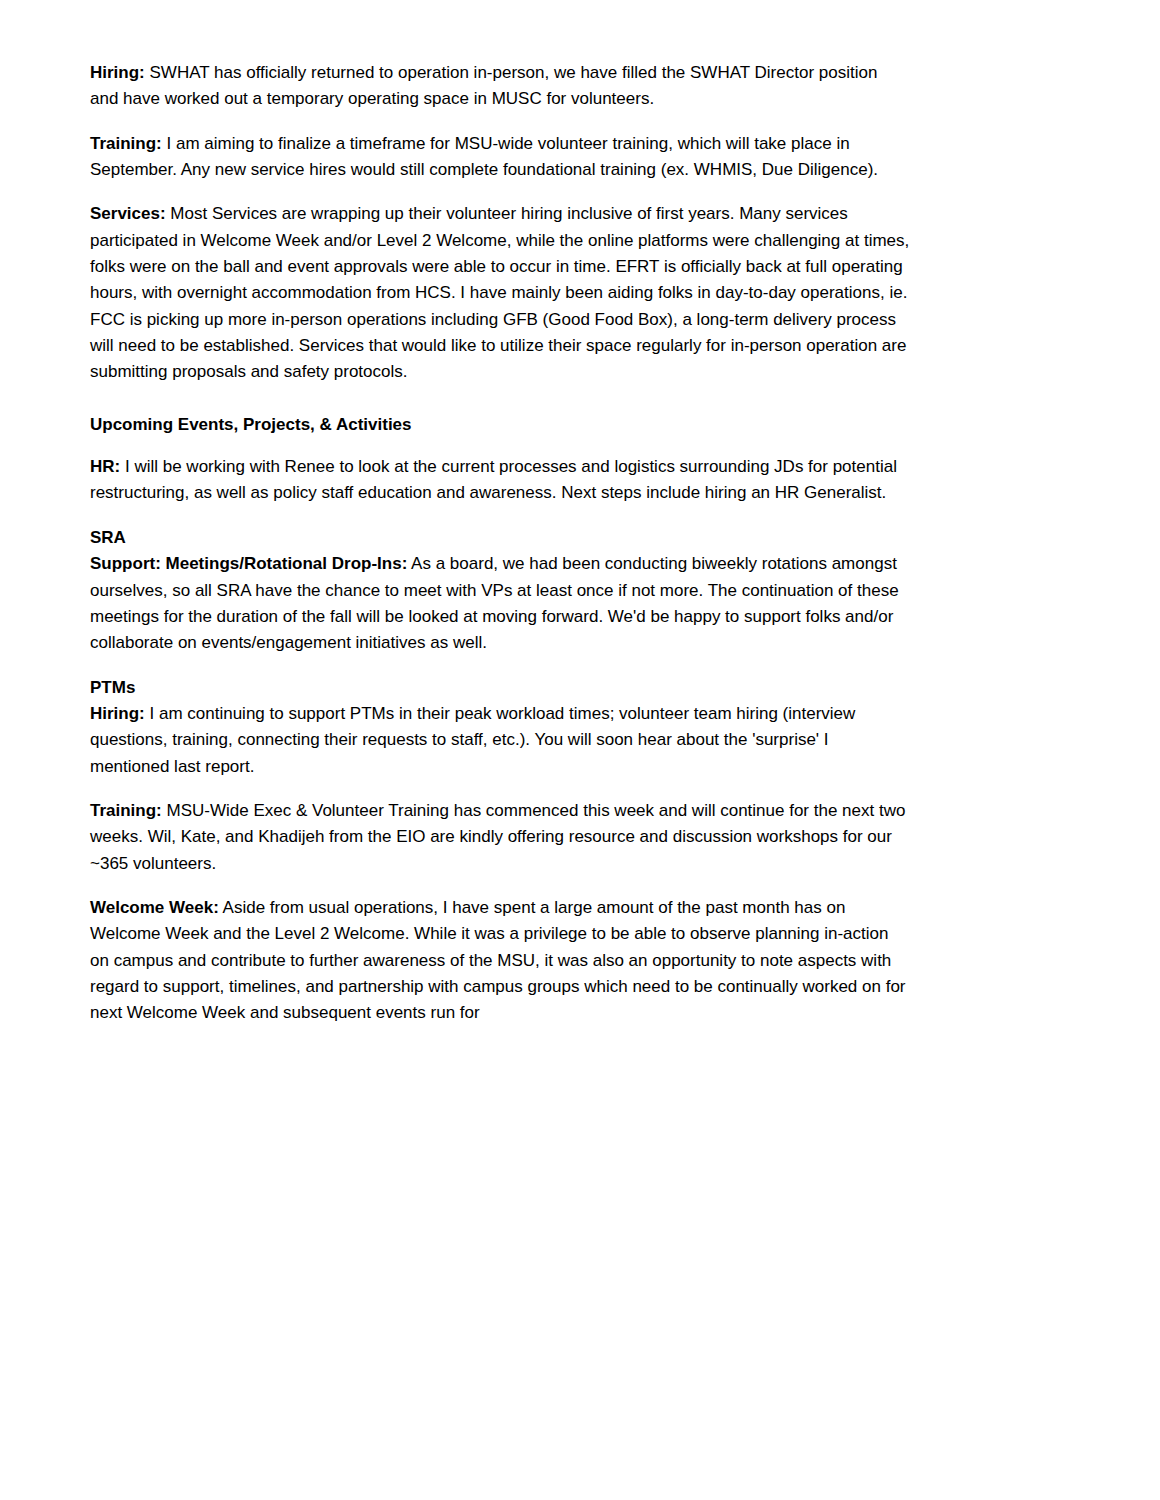Hiring: SWHAT has officially returned to operation in-person, we have filled the SWHAT Director position and have worked out a temporary operating space in MUSC for volunteers.
Training: I am aiming to finalize a timeframe for MSU-wide volunteer training, which will take place in September. Any new service hires would still complete foundational training (ex. WHMIS, Due Diligence).
Services: Most Services are wrapping up their volunteer hiring inclusive of first years. Many services participated in Welcome Week and/or Level 2 Welcome, while the online platforms were challenging at times, folks were on the ball and event approvals were able to occur in time. EFRT is officially back at full operating hours, with overnight accommodation from HCS. I have mainly been aiding folks in day-to-day operations, ie. FCC is picking up more in-person operations including GFB (Good Food Box), a long-term delivery process will need to be established. Services that would like to utilize their space regularly for in-person operation are submitting proposals and safety protocols.
Upcoming Events, Projects, & Activities
HR: I will be working with Renee to look at the current processes and logistics surrounding JDs for potential restructuring, as well as policy staff education and awareness. Next steps include hiring an HR Generalist.
SRA
Support: Meetings/Rotational Drop-Ins: As a board, we had been conducting biweekly rotations amongst ourselves, so all SRA have the chance to meet with VPs at least once if not more. The continuation of these meetings for the duration of the fall will be looked at moving forward. We'd be happy to support folks and/or collaborate on events/engagement initiatives as well.
PTMs
Hiring: I am continuing to support PTMs in their peak workload times; volunteer team hiring (interview questions, training, connecting their requests to staff, etc.). You will soon hear about the 'surprise' I mentioned last report.
Training: MSU-Wide Exec & Volunteer Training has commenced this week and will continue for the next two weeks. Wil, Kate, and Khadijeh from the EIO are kindly offering resource and discussion workshops for our ~365 volunteers.
Welcome Week: Aside from usual operations, I have spent a large amount of the past month has on Welcome Week and the Level 2 Welcome. While it was a privilege to be able to observe planning in-action on campus and contribute to further awareness of the MSU, it was also an opportunity to note aspects with regard to support, timelines, and partnership with campus groups which need to be continually worked on for next Welcome Week and subsequent events run for